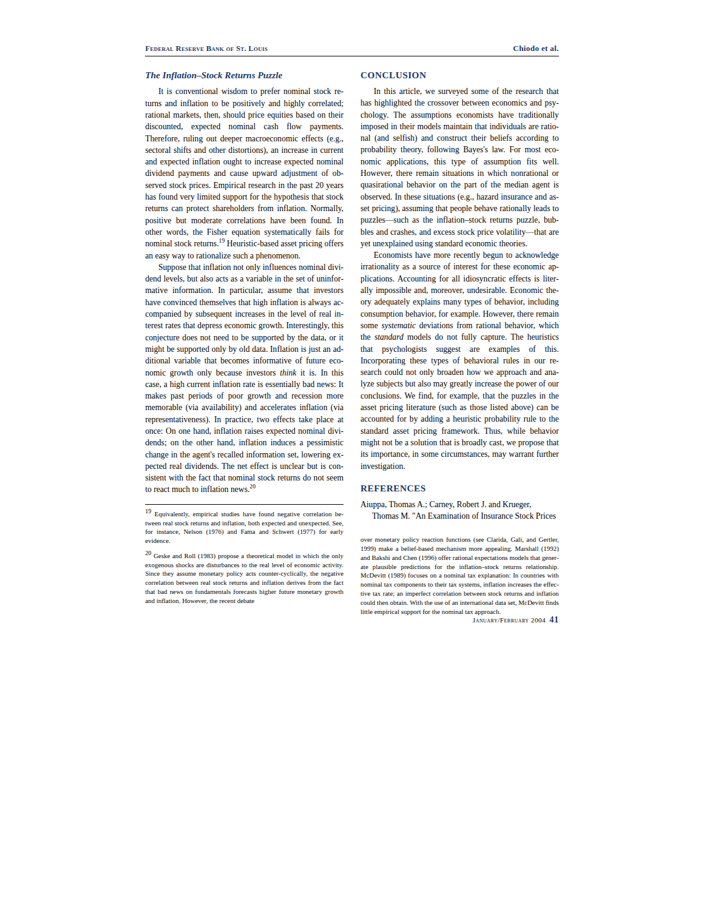Federal Reserve Bank of St. Louis Chiodo et al.
The Inflation–Stock Returns Puzzle
It is conventional wisdom to prefer nominal stock returns and inflation to be positively and highly correlated; rational markets, then, should price equities based on their discounted, expected nominal cash flow payments. Therefore, ruling out deeper macroeconomic effects (e.g., sectoral shifts and other distortions), an increase in current and expected inflation ought to increase expected nominal dividend payments and cause upward adjustment of observed stock prices. Empirical research in the past 20 years has found very limited support for the hypothesis that stock returns can protect shareholders from inflation. Normally, positive but moderate correlations have been found. In other words, the Fisher equation systematically fails for nominal stock returns.19 Heuristic-based asset pricing offers an easy way to rationalize such a phenomenon.
Suppose that inflation not only influences nominal dividend levels, but also acts as a variable in the set of uninformative information. In particular, assume that investors have convinced themselves that high inflation is always accompanied by subsequent increases in the level of real interest rates that depress economic growth. Interestingly, this conjecture does not need to be supported by the data, or it might be supported only by old data. Inflation is just an additional variable that becomes informative of future economic growth only because investors think it is. In this case, a high current inflation rate is essentially bad news: It makes past periods of poor growth and recession more memorable (via availability) and accelerates inflation (via representativeness). In practice, two effects take place at once: On one hand, inflation raises expected nominal dividends; on the other hand, inflation induces a pessimistic change in the agent's recalled information set, lowering expected real dividends. The net effect is unclear but is consistent with the fact that nominal stock returns do not seem to react much to inflation news.20
19 Equivalently, empirical studies have found negative correlation between real stock returns and inflation, both expected and unexpected. See, for instance, Nelson (1976) and Fama and Schwert (1977) for early evidence.
20 Geske and Roll (1983) propose a theoretical model in which the only exogenous shocks are disturbances to the real level of economic activity. Since they assume monetary policy acts counter-cyclically, the negative correlation between real stock returns and inflation derives from the fact that bad news on fundamentals forecasts higher future monetary growth and inflation. However, the recent debate
CONCLUSION
In this article, we surveyed some of the research that has highlighted the crossover between economics and psychology. The assumptions economists have traditionally imposed in their models maintain that individuals are rational (and selfish) and construct their beliefs according to probability theory, following Bayes's law. For most economic applications, this type of assumption fits well. However, there remain situations in which nonrational or quasirational behavior on the part of the median agent is observed. In these situations (e.g., hazard insurance and asset pricing), assuming that people behave rationally leads to puzzles—such as the inflation–stock returns puzzle, bubbles and crashes, and excess stock price volatility—that are yet unexplained using standard economic theories.
Economists have more recently begun to acknowledge irrationality as a source of interest for these economic applications. Accounting for all idiosyncratic effects is literally impossible and, moreover, undesirable. Economic theory adequately explains many types of behavior, including consumption behavior, for example. However, there remain some systematic deviations from rational behavior, which the standard models do not fully capture. The heuristics that psychologists suggest are examples of this. Incorporating these types of behavioral rules in our research could not only broaden how we approach and analyze subjects but also may greatly increase the power of our conclusions. We find, for example, that the puzzles in the asset pricing literature (such as those listed above) can be accounted for by adding a heuristic probability rule to the standard asset pricing framework. Thus, while behavior might not be a solution that is broadly cast, we propose that its importance, in some circumstances, may warrant further investigation.
REFERENCES
Aiuppa, Thomas A.; Carney, Robert J. and Krueger, Thomas M. "An Examination of Insurance Stock Prices
over monetary policy reaction functions (see Clarida, Gali, and Gertler, 1999) make a belief-based mechanism more appealing. Marshall (1992) and Bakshi and Chen (1996) offer rational expectations models that generate plausible predictions for the inflation–stock returns relationship. McDevitt (1989) focuses on a nominal tax explanation: In countries with nominal tax components to their tax systems, inflation increases the effective tax rate; an imperfect correlation between stock returns and inflation could then obtain. With the use of an international data set, McDevitt finds little empirical support for the nominal tax approach.
January/February 200441